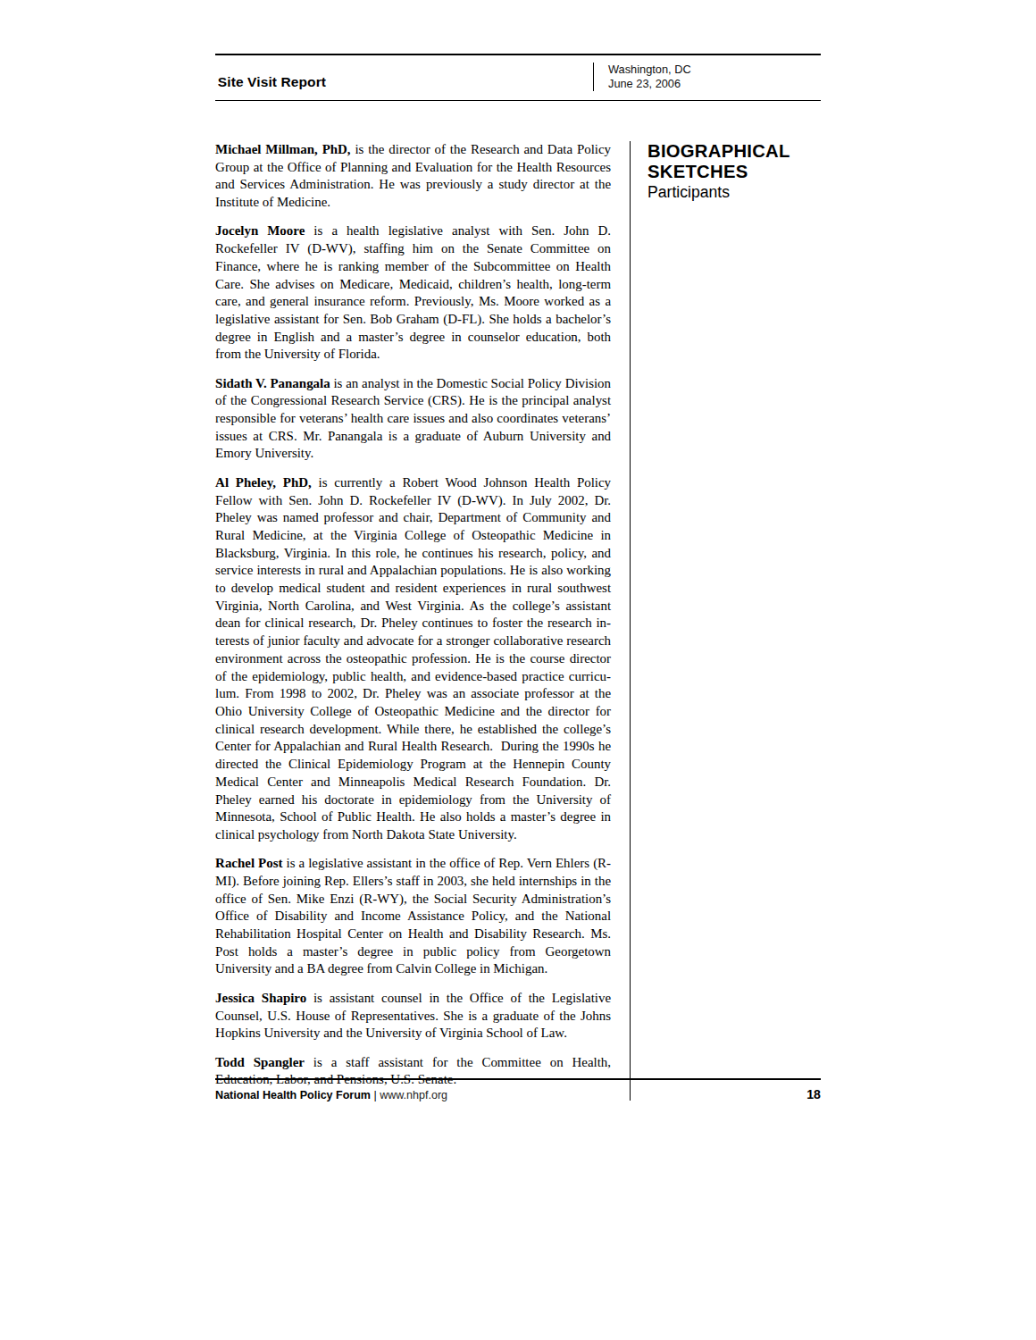Site Visit Report
Washington, DC
June 23, 2006
Michael Millman, PhD, is the director of the Research and Data Policy Group at the Office of Planning and Evaluation for the Health Resources and Services Administration. He was previously a study director at the Institute of Medicine.
Jocelyn Moore is a health legislative analyst with Sen. John D. Rockefeller IV (D-WV), staffing him on the Senate Committee on Finance, where he is ranking member of the Subcommittee on Health Care. She advises on Medicare, Medicaid, children’s health, long-term care, and general insurance reform. Previously, Ms. Moore worked as a legislative assistant for Sen. Bob Graham (D-FL). She holds a bachelor’s degree in English and a master’s degree in counselor education, both from the University of Florida.
Sidath V. Panangala is an analyst in the Domestic Social Policy Division of the Congressional Research Service (CRS). He is the principal analyst responsible for veterans’ health care issues and also coordinates veterans’ issues at CRS. Mr. Panangala is a graduate of Auburn University and Emory University.
Al Pheley, PhD, is currently a Robert Wood Johnson Health Policy Fellow with Sen. John D. Rockefeller IV (D-WV). In July 2002, Dr. Pheley was named professor and chair, Department of Community and Rural Medicine, at the Virginia College of Osteopathic Medicine in Blacksburg, Virginia. In this role, he continues his research, policy, and service interests in rural and Appalachian populations. He is also working to develop medical student and resident experiences in rural southwest Virginia, North Carolina, and West Virginia. As the college’s assistant dean for clinical research, Dr. Pheley continues to foster the research interests of junior faculty and advocate for a stronger collaborative research environment across the osteopathic profession. He is the course director of the epidemiology, public health, and evidence-based practice curriculum. From 1998 to 2002, Dr. Pheley was an associate professor at the Ohio University College of Osteopathic Medicine and the director for clinical research development. While there, he established the college’s Center for Appalachian and Rural Health Research. During the 1990s he directed the Clinical Epidemiology Program at the Hennepin County Medical Center and Minneapolis Medical Research Foundation. Dr. Pheley earned his doctorate in epidemiology from the University of Minnesota, School of Public Health. He also holds a master’s degree in clinical psychology from North Dakota State University.
Rachel Post is a legislative assistant in the office of Rep. Vern Ehlers (R-MI). Before joining Rep. Ellers’s staff in 2003, she held internships in the office of Sen. Mike Enzi (R-WY), the Social Security Administration’s Office of Disability and Income Assistance Policy, and the National Rehabilitation Hospital Center on Health and Disability Research. Ms. Post holds a master’s degree in public policy from Georgetown University and a BA degree from Calvin College in Michigan.
Jessica Shapiro is assistant counsel in the Office of the Legislative Counsel, U.S. House of Representatives. She is a graduate of the Johns Hopkins University and the University of Virginia School of Law.
Todd Spangler is a staff assistant for the Committee on Health, Education, Labor, and Pensions, U.S. Senate.
BIOGRAPHICAL
SKETCHES
Participants
National Health Policy Forum | www.nhpf.org
18